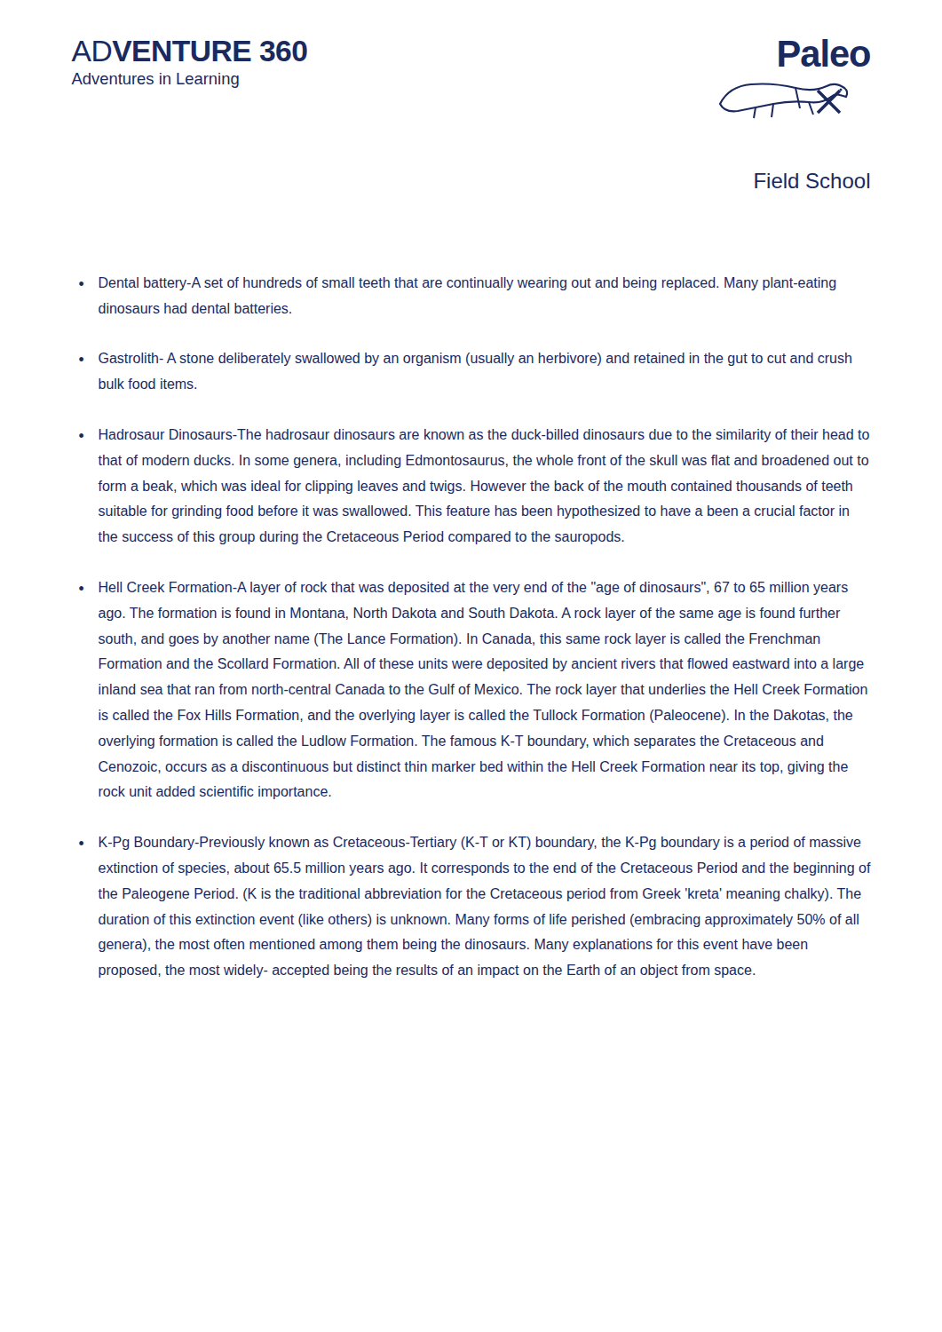AD VENTURE 360
Adventures in Learning
Paleo
Field School
Dental battery-A set of hundreds of small teeth that are continually wearing out and being replaced. Many plant-eating dinosaurs had dental batteries.
Gastrolith- A stone deliberately swallowed by an organism (usually an herbivore) and retained in the gut to cut and crush bulk food items.
Hadrosaur Dinosaurs-The hadrosaur dinosaurs are known as the duck-billed dinosaurs due to the similarity of their head to that of modern ducks. In some genera, including Edmontosaurus, the whole front of the skull was flat and broadened out to form a beak, which was ideal for clipping leaves and twigs. However the back of the mouth contained thousands of teeth suitable for grinding food before it was swallowed. This feature has been hypothesized to have a been a crucial factor in the success of this group during the Cretaceous Period compared to the sauropods.
Hell Creek Formation-A layer of rock that was deposited at the very end of the "age of dinosaurs", 67 to 65 million years ago. The formation is found in Montana, North Dakota and South Dakota. A rock layer of the same age is found further south, and goes by another name (The Lance Formation). In Canada, this same rock layer is called the Frenchman Formation and the Scollard Formation. All of these units were deposited by ancient rivers that flowed eastward into a large inland sea that ran from north-central Canada to the Gulf of Mexico. The rock layer that underlies the Hell Creek Formation is called the Fox Hills Formation, and the overlying layer is called the Tullock Formation (Paleocene). In the Dakotas, the overlying formation is called the Ludlow Formation. The famous K-T boundary, which separates the Cretaceous and Cenozoic, occurs as a discontinuous but distinct thin marker bed within the Hell Creek Formation near its top, giving the rock unit added scientific importance.
K-Pg Boundary-Previously known as Cretaceous-Tertiary (K-T or KT) boundary, the K-Pg boundary is a period of massive extinction of species, about 65.5 million years ago. It corresponds to the end of the Cretaceous Period and the beginning of the Paleogene Period. (K is the traditional abbreviation for the Cretaceous period from Greek 'kreta' meaning chalky). The duration of this extinction event (like others) is unknown. Many forms of life perished (embracing approximately 50% of all genera), the most often mentioned among them being the dinosaurs. Many explanations for this event have been proposed, the most widely- accepted being the results of an impact on the Earth of an object from space.